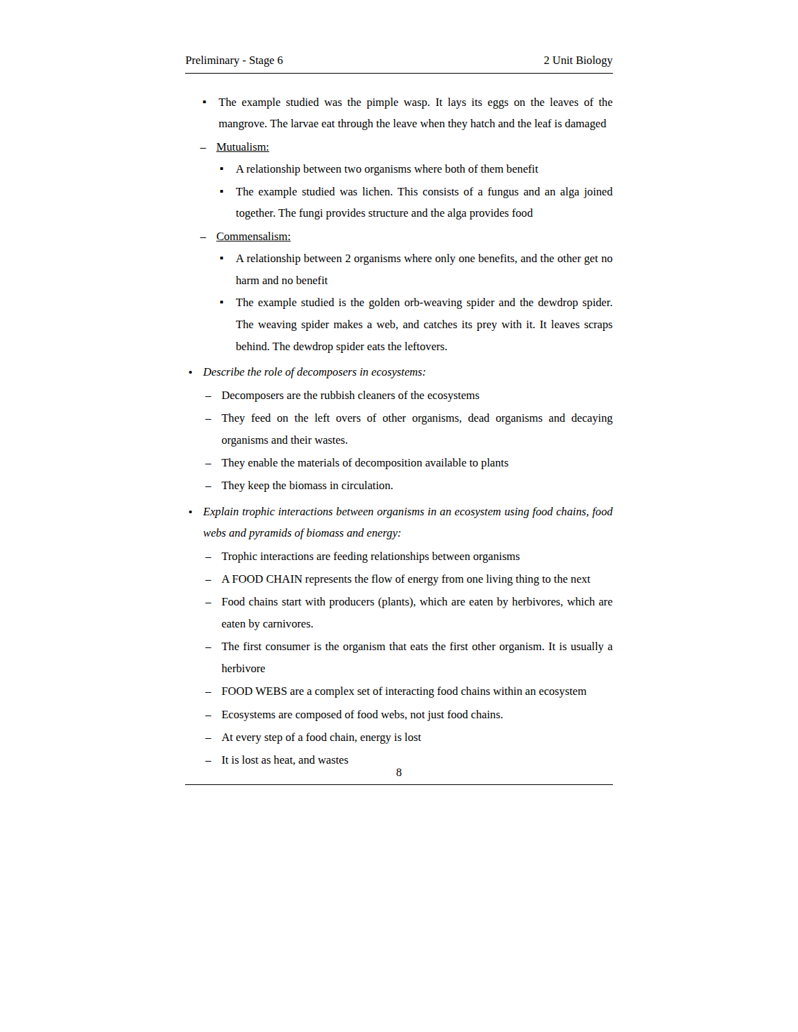Preliminary - Stage 6
2 Unit Biology
The example studied was the pimple wasp. It lays its eggs on the leaves of the mangrove. The larvae eat through the leave when they hatch and the leaf is damaged
Mutualism:
A relationship between two organisms where both of them benefit
The example studied was lichen. This consists of a fungus and an alga joined together. The fungi provides structure and the alga provides food
Commensalism:
A relationship between 2 organisms where only one benefits, and the other get no harm and no benefit
The example studied is the golden orb-weaving spider and the dewdrop spider. The weaving spider makes a web, and catches its prey with it. It leaves scraps behind. The dewdrop spider eats the leftovers.
Describe the role of decomposers in ecosystems:
Decomposers are the rubbish cleaners of the ecosystems
They feed on the left overs of other organisms, dead organisms and decaying organisms and their wastes.
They enable the materials of decomposition available to plants
They keep the biomass in circulation.
Explain trophic interactions between organisms in an ecosystem using food chains, food webs and pyramids of biomass and energy:
Trophic interactions are feeding relationships between organisms
A FOOD CHAIN represents the flow of energy from one living thing to the next
Food chains start with producers (plants), which are eaten by herbivores, which are eaten by carnivores.
The first consumer is the organism that eats the first other organism. It is usually a herbivore
FOOD WEBS are a complex set of interacting food chains within an ecosystem
Ecosystems are composed of food webs, not just food chains.
At every step of a food chain, energy is lost
It is lost as heat, and wastes
8